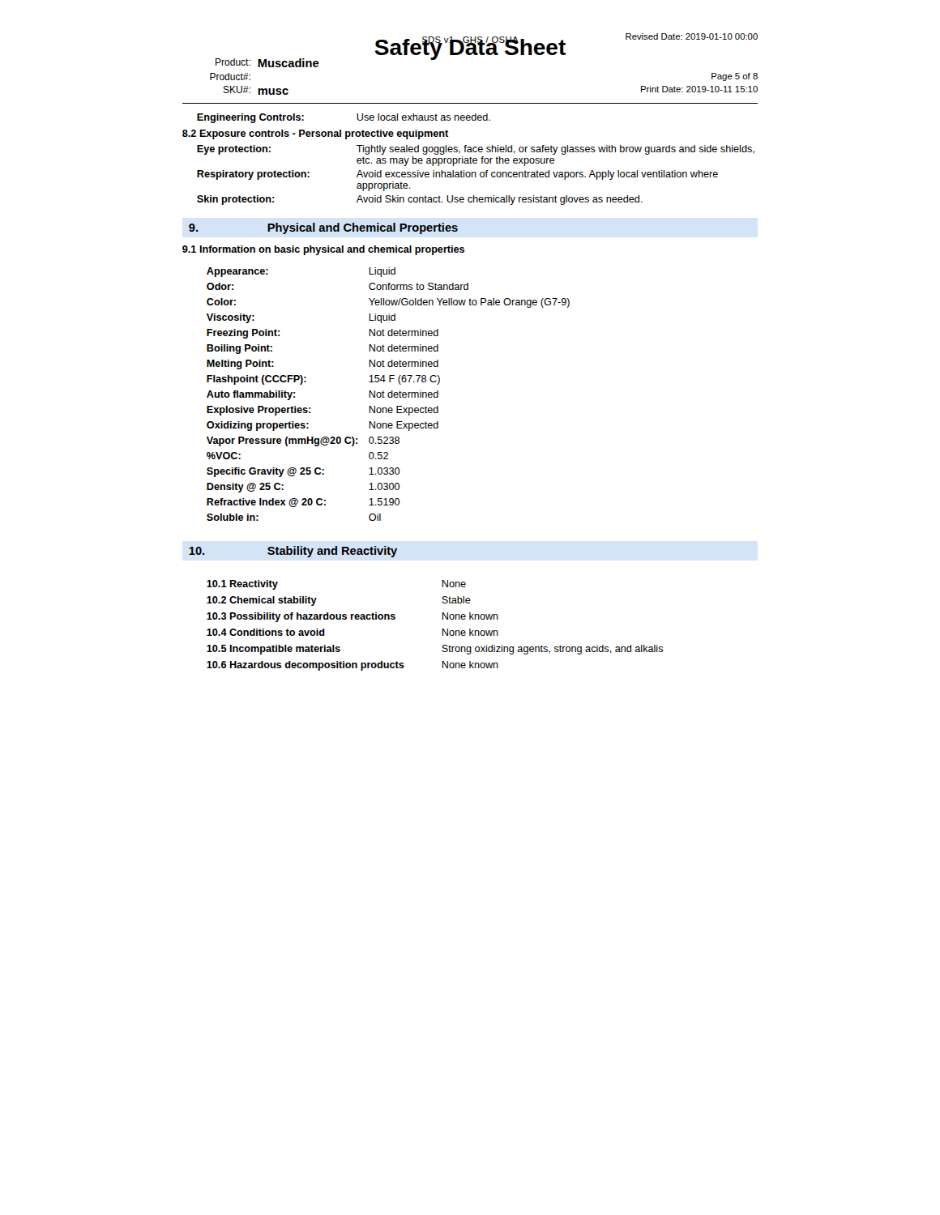SDS v1 GHS / OSHA
Safety Data Sheet
Revised Date: 2019-01-10 00:00
| Product: | Muscadine | |
| Product#: | | Page 5 of 8 |
| SKU#: | musc | Print Date: 2019-10-11 15:10 |
Engineering Controls:
Use local exhaust as needed.
8.2 Exposure controls - Personal protective equipment
Eye protection:
Tightly sealed goggles, face shield, or safety glasses with brow guards and side shields, etc. as may be appropriate for the exposure
Respiratory protection:
Avoid excessive inhalation of concentrated vapors. Apply local ventilation where appropriate.
Skin protection:
Avoid Skin contact. Use chemically resistant gloves as needed.
9.
Physical and Chemical Properties
9.1 Information on basic physical and chemical properties
Appearance:
Liquid
Odor:
Conforms to Standard
Color:
Yellow/Golden Yellow to Pale Orange (G7-9)
Viscosity:
Liquid
Freezing Point:
Not determined
Boiling Point:
Not determined
Melting Point:
Not determined
Flashpoint (CCCFP):
154 F (67.78 C)
Auto flammability:
Not determined
Explosive Properties:
None Expected
Oxidizing properties:
None Expected
Vapor Pressure (mmHg@20 C):
0.5238
%VOC:
0.52
Specific Gravity @ 25 C:
1.0330
Density @ 25 C:
1.0300
Refractive Index @ 20 C:
1.5190
Soluble in:
Oil
10.
Stability and Reactivity
10.1 Reactivity
None
10.2 Chemical stability
Stable
10.3 Possibility of hazardous reactions
None known
10.4 Conditions to avoid
None known
10.5 Incompatible materials
Strong oxidizing agents, strong acids, and alkalis
10.6 Hazardous decomposition products
None known